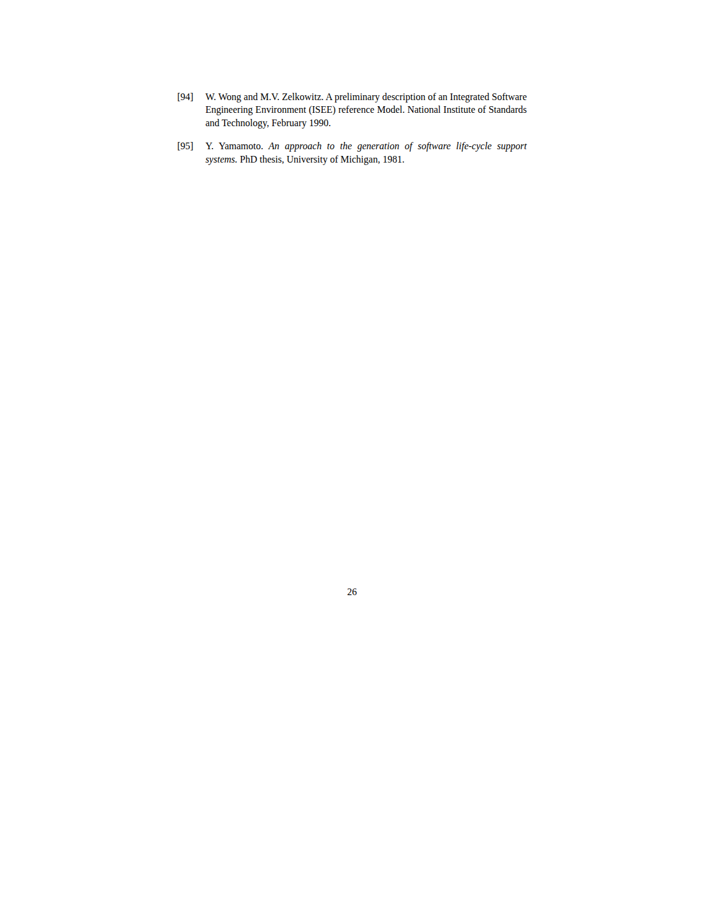[94] W. Wong and M.V. Zelkowitz. A preliminary description of an Integrated Software Engineering Environment (ISEE) reference Model. National Institute of Standards and Technology, February 1990.
[95] Y. Yamamoto. An approach to the generation of software life-cycle support systems. PhD thesis, University of Michigan, 1981.
26